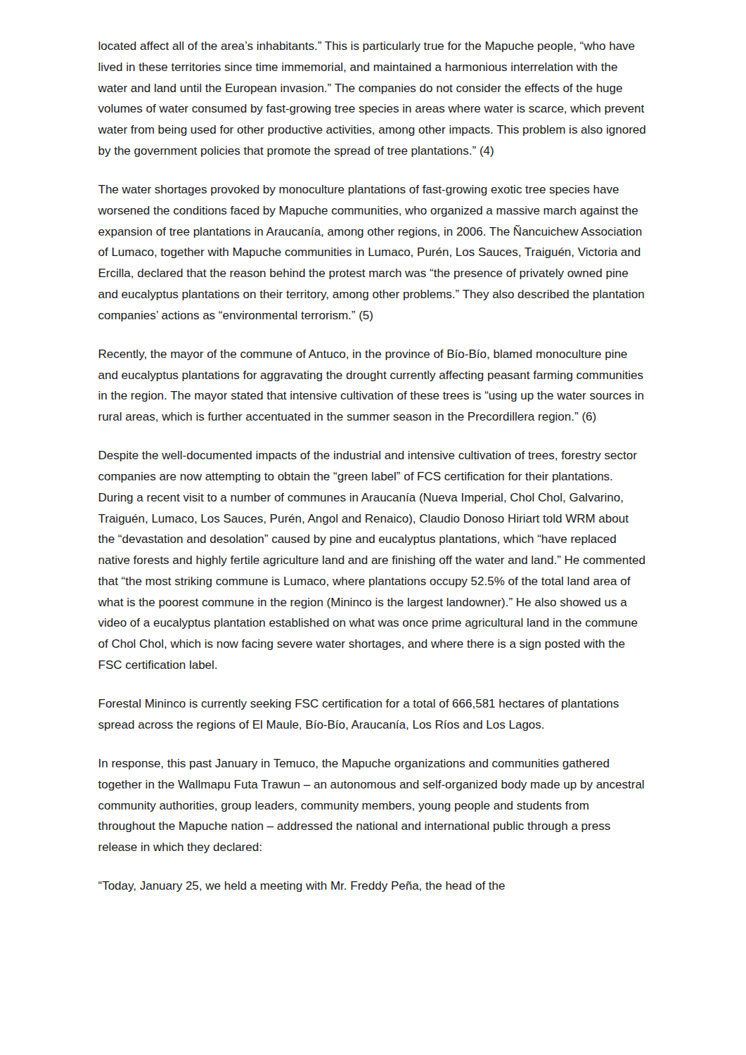located affect all of the area’s inhabitants.” This is particularly true for the Mapuche people, “who have lived in these territories since time immemorial, and maintained a harmonious interrelation with the water and land until the European invasion.” The companies do not consider the effects of the huge volumes of water consumed by fast-growing tree species in areas where water is scarce, which prevent water from being used for other productive activities, among other impacts. This problem is also ignored by the government policies that promote the spread of tree plantations.” (4)
The water shortages provoked by monoculture plantations of fast-growing exotic tree species have worsened the conditions faced by Mapuche communities, who organized a massive march against the expansion of tree plantations in Araucanía, among other regions, in 2006. The Ñancuichew Association of Lumaco, together with Mapuche communities in Lumaco, Purén, Los Sauces, Traiguén, Victoria and Ercilla, declared that the reason behind the protest march was “the presence of privately owned pine and eucalyptus plantations on their territory, among other problems.” They also described the plantation companies’ actions as “environmental terrorism.” (5)
Recently, the mayor of the commune of Antuco, in the province of Bío-Bío, blamed monoculture pine and eucalyptus plantations for aggravating the drought currently affecting peasant farming communities in the region. The mayor stated that intensive cultivation of these trees is “using up the water sources in rural areas, which is further accentuated in the summer season in the Precordillera region.” (6)
Despite the well-documented impacts of the industrial and intensive cultivation of trees, forestry sector companies are now attempting to obtain the “green label” of FCS certification for their plantations. During a recent visit to a number of communes in Araucanía (Nueva Imperial, Chol Chol, Galvarino, Traiguén, Lumaco, Los Sauces, Purén, Angol and Renaico), Claudio Donoso Hiriart told WRM about the “devastation and desolation” caused by pine and eucalyptus plantations, which “have replaced native forests and highly fertile agriculture land and are finishing off the water and land.” He commented that “the most striking commune is Lumaco, where plantations occupy 52.5% of the total land area of what is the poorest commune in the region (Mininco is the largest landowner).” He also showed us a video of a eucalyptus plantation established on what was once prime agricultural land in the commune of Chol Chol, which is now facing severe water shortages, and where there is a sign posted with the FSC certification label.
Forestal Mininco is currently seeking FSC certification for a total of 666,581 hectares of plantations spread across the regions of El Maule, Bío-Bío, Araucanía, Los Ríos and Los Lagos.
In response, this past January in Temuco, the Mapuche organizations and communities gathered together in the Wallmapu Futa Trawun – an autonomous and self-organized body made up by ancestral community authorities, group leaders, community members, young people and students from throughout the Mapuche nation – addressed the national and international public through a press release in which they declared:
“Today, January 25, we held a meeting with Mr. Freddy Peña, the head of the